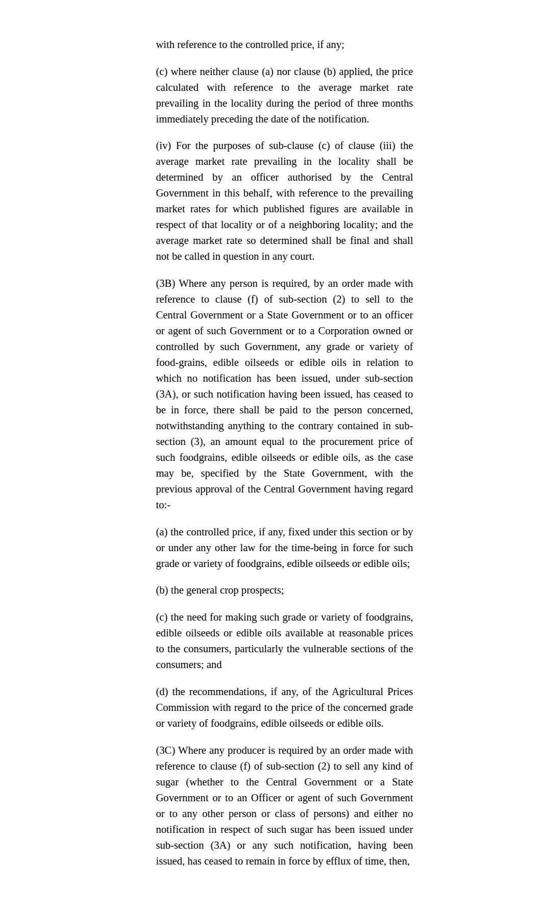with reference to the controlled price, if any;
(c) where neither clause (a) nor clause (b) applied, the price calculated with reference to the average market rate prevailing in the locality during the period of three months immediately preceding the date of the notification.
(iv) For the purposes of sub-clause (c) of clause (iii) the average market rate prevailing in the locality shall be determined by an officer authorised by the Central Government in this behalf, with reference to the prevailing market rates for which published figures are available in respect of that locality or of a neighboring locality; and the average market rate so determined shall be final and shall not be called in question in any court.
(3B) Where any person is required, by an order made with reference to clause (f) of sub-section (2) to sell to the Central Government or a State Government or to an officer or agent of such Government or to a Corporation owned or controlled by such Government, any grade or variety of food-grains, edible oilseeds or edible oils in relation to which no notification has been issued, under sub-section (3A), or such notification having been issued, has ceased to be in force, there shall be paid to the person concerned, notwithstanding anything to the contrary contained in sub-section (3), an amount equal to the procurement price of such foodgrains, edible oilseeds or edible oils, as the case may be, specified by the State Government, with the previous approval of the Central Government having regard to:-
(a) the controlled price, if any, fixed under this section or by or under any other law for the time-being in force for such grade or variety of foodgrains, edible oilseeds or edible oils;
(b) the general crop prospects;
(c) the need for making such grade or variety of foodgrains, edible oilseeds or edible oils available at reasonable prices to the consumers, particularly the vulnerable sections of the consumers; and
(d) the recommendations, if any, of the Agricultural Prices Commission with regard to the price of the concerned grade or variety of foodgrains, edible oilseeds or edible oils.
(3C) Where any producer is required by an order made with reference to clause (f) of sub-section (2) to sell any kind of sugar (whether to the Central Government or a State Government or to an Officer or agent of such Government or to any other person or class of persons) and either no notification in respect of such sugar has been issued under sub-section (3A) or any such notification, having been issued, has ceased to remain in force by efflux of time, then,